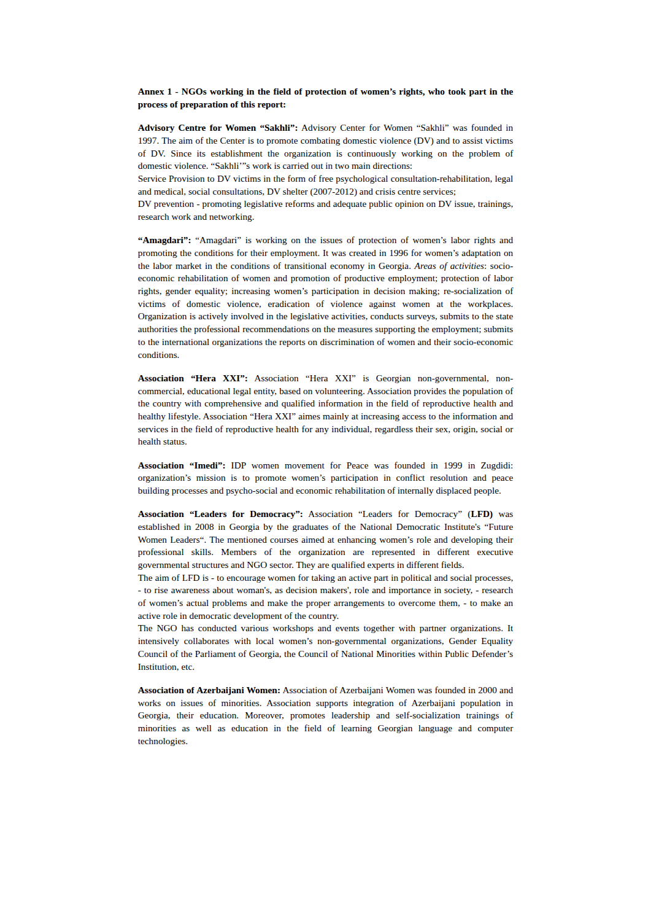Annex 1 - NGOs working in the field of protection of women’s rights, who took part in the process of preparation of this report:
Advisory Centre for Women “Sakhli”: Advisory Center for Women “Sakhli” was founded in 1997. The aim of the Center is to promote combating domestic violence (DV) and to assist victims of DV. Since its establishment the organization is continuously working on the problem of domestic violence. “Sakhli’”s work is carried out in two main directions:
Service Provision to DV victims in the form of free psychological consultation-rehabilitation, legal and medical, social consultations, DV shelter (2007-2012) and crisis centre services;
DV prevention - promoting legislative reforms and adequate public opinion on DV issue, trainings, research work and networking.
“Amagdari”: “Amagdari” is working on the issues of protection of women’s labor rights and promoting the conditions for their employment. It was created in 1996 for women’s adaptation on the labor market in the conditions of transitional economy in Georgia. Areas of activities: socio-economic rehabilitation of women and promotion of productive employment; protection of labor rights, gender equality; increasing women’s participation in decision making; re-socialization of victims of domestic violence, eradication of violence against women at the workplaces. Organization is actively involved in the legislative activities, conducts surveys, submits to the state authorities the professional recommendations on the measures supporting the employment; submits to the international organizations the reports on discrimination of women and their socio-economic conditions.
Association “Hera XXI”: Association “Hera XXI” is Georgian non-governmental, non-commercial, educational legal entity, based on volunteering. Association provides the population of the country with comprehensive and qualified information in the field of reproductive health and healthy lifestyle. Association “Hera XXI” aimes mainly at increasing access to the information and services in the field of reproductive health for any individual, regardless their sex, origin, social or health status.
Association “Imedi”: IDP women movement for Peace was founded in 1999 in Zugdidi: organization’s mission is to promote women’s participation in conflict resolution and peace building processes and psycho-social and economic rehabilitation of internally displaced people.
Association “Leaders for Democracy”: Association “Leaders for Democracy” (LFD) was established in 2008 in Georgia by the graduates of the National Democratic Institute's “Future Women Leaders“. The mentioned courses aimed at enhancing women’s role and developing their professional skills. Members of the organization are represented in different executive governmental structures and NGO sector. They are qualified experts in different fields.
The aim of LFD is - to encourage women for taking an active part in political and social processes, - to rise awareness about woman's, as decision makers', role and importance in society, - research of women’s actual problems and make the proper arrangements to overcome them, - to make an active role in democratic development of the country.
The NGO has conducted various workshops and events together with partner organizations. It intensively collaborates with local women’s non-governmental organizations, Gender Equality Council of the Parliament of Georgia, the Council of National Minorities within Public Defender’s Institution, etc.
Association of Azerbaijani Women: Association of Azerbaijani Women was founded in 2000 and works on issues of minorities. Association supports integration of Azerbaijani population in Georgia, their education. Moreover, promotes leadership and self-socialization trainings of minorities as well as education in the field of learning Georgian language and computer technologies.